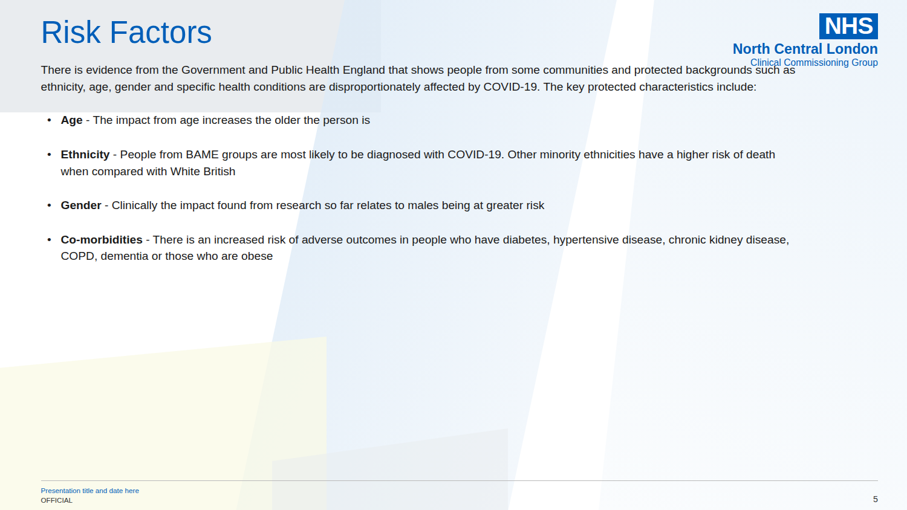NHS
North Central London
Clinical Commissioning Group
Risk Factors
There is evidence from the Government and Public Health England that shows people from some communities and protected backgrounds such as ethnicity, age, gender and specific health conditions are disproportionately affected by COVID-19. The key protected characteristics include:
Age - The impact from age increases the older the person is
Ethnicity - People from BAME groups are most likely to be diagnosed with COVID-19. Other minority ethnicities have a higher risk of death when compared with White British
Gender - Clinically the impact found from research so far relates to males being at greater risk
Co-morbidities - There is an increased risk of adverse outcomes in people who have diabetes, hypertensive disease, chronic kidney disease, COPD, dementia or those who are obese
Presentation title and date here
OFFICIAL
5